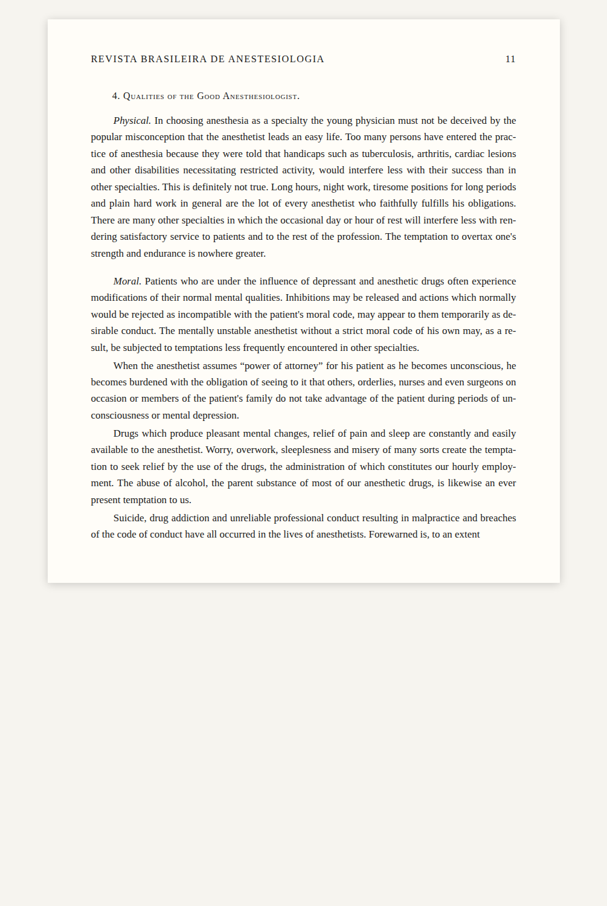Revista Brasileira de Anestesiologia 11
4. Qualities of the Good Anesthesiologist.
Physical. In choosing anesthesia as a specialty the young physician must not be deceived by the popular misconception that the anesthetist leads an easy life. Too many persons have entered the practice of anesthesia because they were told that handicaps such as tuberculosis, arthritis, cardiac lesions and other disabilities necessitating restricted activity, would interfere less with their success than in other specialties. This is definitely not true. Long hours, night work, tiresome positions for long periods and plain hard work in general are the lot of every anesthetist who faithfully fulfills his obligations. There are many other specialties in which the occasional day or hour of rest will interfere less with rendering satisfactory service to patients and to the rest of the profession. The temptation to overtax one's strength and endurance is nowhere greater.
Moral. Patients who are under the influence of depressant and anesthetic drugs often experience modifications of their normal mental qualities. Inhibitions may be released and actions which normally would be rejected as incompatible with the patient's moral code, may appear to them temporarily as desirable conduct. The mentally unstable anesthetist without a strict moral code of his own may, as a result, be subjected to temptations less frequently encountered in other specialties.
When the anesthetist assumes “power of attorney” for his patient as he becomes unconscious, he becomes burdened with the obligation of seeing to it that others, orderlies, nurses and even surgeons on occasion or members of the patient's family do not take advantage of the patient during periods of unconsciousness or mental depression.
Drugs which produce pleasant mental changes, relief of pain and sleep are constantly and easily available to the anesthetist. Worry, overwork, sleeplesness and misery of many sorts create the temptation to seek relief by the use of the drugs, the administration of which constitutes our hourly employment. The abuse of alcohol, the parent substance of most of our anesthetic drugs, is likewise an ever present temptation to us.
Suicide, drug addiction and unreliable professional conduct resulting in malpractice and breaches of the code of conduct have all occurred in the lives of anesthetists. Forewarned is, to an extent